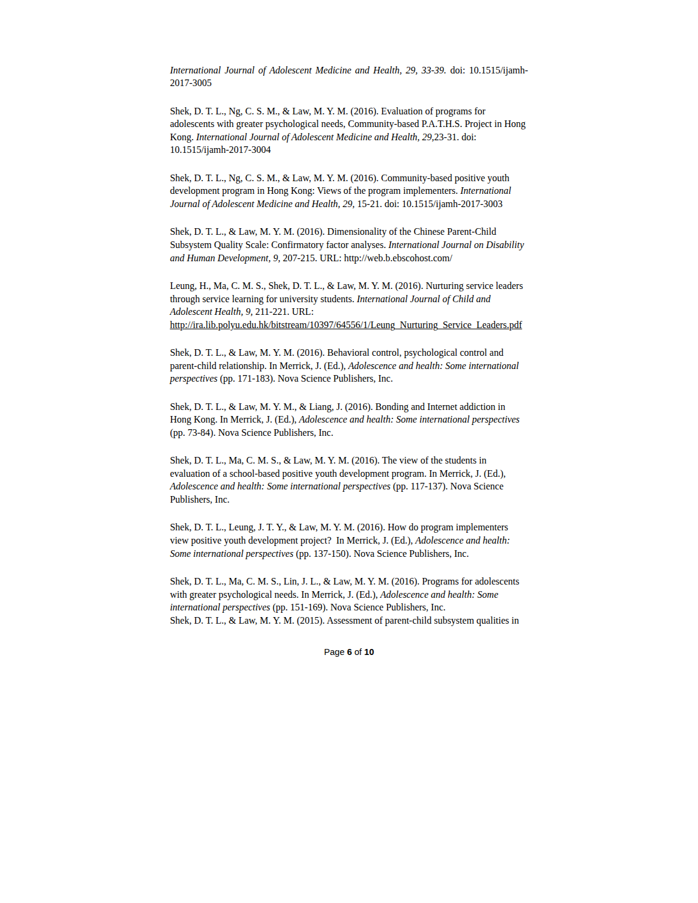International Journal of Adolescent Medicine and Health, 29, 33-39. doi: 10.1515/ijamh-2017-3005
Shek, D. T. L., Ng, C. S. M., & Law, M. Y. M. (2016). Evaluation of programs for adolescents with greater psychological needs, Community-based P.A.T.H.S. Project in Hong Kong. International Journal of Adolescent Medicine and Health, 29, 23-31. doi: 10.1515/ijamh-2017-3004
Shek, D. T. L., Ng, C. S. M., & Law, M. Y. M. (2016). Community-based positive youth development program in Hong Kong: Views of the program implementers. International Journal of Adolescent Medicine and Health, 29, 15-21. doi: 10.1515/ijamh-2017-3003
Shek, D. T. L., & Law, M. Y. M. (2016). Dimensionality of the Chinese Parent-Child Subsystem Quality Scale: Confirmatory factor analyses. International Journal on Disability and Human Development, 9, 207-215. URL: http://web.b.ebscohost.com/
Leung, H., Ma, C. M. S., Shek, D. T. L., & Law, M. Y. M. (2016). Nurturing service leaders through service learning for university students. International Journal of Child and Adolescent Health, 9, 211-221. URL:
http://ira.lib.polyu.edu.hk/bitstream/10397/64556/1/Leung_Nurturing_Service_Leaders.pdf
Shek, D. T. L., & Law, M. Y. M. (2016). Behavioral control, psychological control and parent-child relationship. In Merrick, J. (Ed.), Adolescence and health: Some international perspectives (pp. 171-183). Nova Science Publishers, Inc.
Shek, D. T. L., & Law, M. Y. M., & Liang, J. (2016). Bonding and Internet addiction in Hong Kong. In Merrick, J. (Ed.), Adolescence and health: Some international perspectives (pp. 73-84). Nova Science Publishers, Inc.
Shek, D. T. L., Ma, C. M. S., & Law, M. Y. M. (2016). The view of the students in evaluation of a school-based positive youth development program. In Merrick, J. (Ed.), Adolescence and health: Some international perspectives (pp. 117-137). Nova Science Publishers, Inc.
Shek, D. T. L., Leung, J. T. Y., & Law, M. Y. M. (2016). How do program implementers view positive youth development project? In Merrick, J. (Ed.), Adolescence and health: Some international perspectives (pp. 137-150). Nova Science Publishers, Inc.
Shek, D. T. L., Ma, C. M. S., Lin, J. L., & Law, M. Y. M. (2016). Programs for adolescents with greater psychological needs. In Merrick, J. (Ed.), Adolescence and health: Some international perspectives (pp. 151-169). Nova Science Publishers, Inc.
Shek, D. T. L., & Law, M. Y. M. (2015). Assessment of parent-child subsystem qualities in
Page 6 of 10